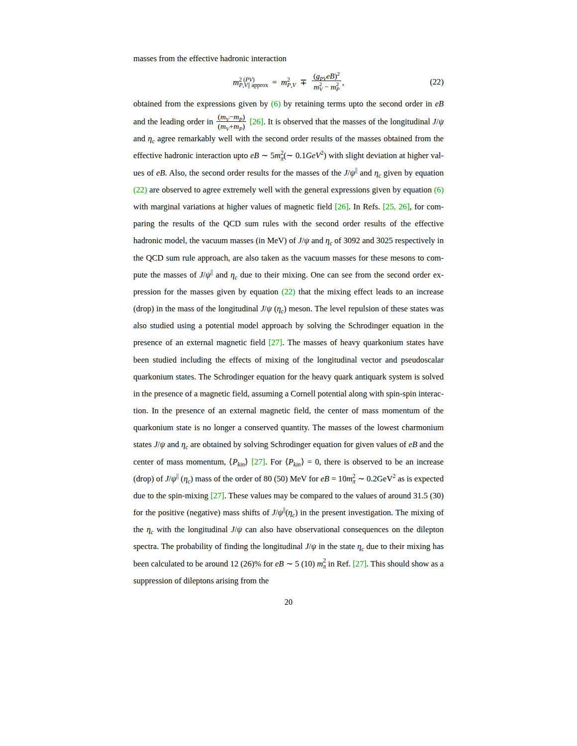masses from the effective hadronic interaction
m 2 (PV) P,V|| approx = m 2 P,V ∓ (gPVeB)2 m 2 V − m 2 P , (22)
obtained from the expressions given by (6) by retaining terms upto the second order in eB and the leading order in (mV−mP)(mV+mP) [26]. It is observed that the masses of the longitudinal J/ψ and ηc agree remarkably well with the second order results of the masses obtained from the effective hadronic interaction upto eB ∼ 5m 2 π(∼ 0.1GeV2) with slight deviation at higher values of eB. Also, the second order results for the masses of the J/ψ|| and ηc given by equation (22) are observed to agree extremely well with the general expressions given by equation (6) with marginal variations at higher values of magnetic field [26]. In Refs. [25, 26], for comparing the results of the QCD sum rules with the second order results of the effective hadronic model, the vacuum masses (in MeV) of J/ψ and ηc of 3092 and 3025 respectively in the QCD sum rule approach, are also taken as the vacuum masses for these mesons to compute the masses of J/ψ|| and ηc due to their mixing. One can see from the second order expression for the masses given by equation (22) that the mixing effect leads to an increase (drop) in the mass of the longitudinal J/ψ (ηc) meson. The level repulsion of these states was also studied using a potential model approach by solving the Schrodinger equation in the presence of an external magnetic field [27]. The masses of heavy quarkonium states have been studied including the effects of mixing of the longitudinal vector and pseudoscalar quarkonium states. The Schrodinger equation for the heavy quark antiquark system is solved in the presence of a magnetic field, assuming a Cornell potential along with spin-spin interaction. In the presence of an external magnetic field, the center of mass momentum of the quarkonium state is no longer a conserved quantity. The masses of the lowest charmonium states J/ψ and ηc are obtained by solving Schrodinger equation for given values of eB and the center of mass momentum, ⟨Pkin⟩ [27]. For ⟨Pkin⟩ = 0, there is observed to be an increase (drop) of J/ψ|| (ηc) mass of the order of 80 (50) MeV for eB = 10m 2 π ∼ 0.2GeV2 as is expected due to the spin-mixing [27]. These values may be compared to the values of around 31.5 (30) for the positive (negative) mass shifts of J/ψ||(ηc) in the present investigation. The mixing of the ηc with the longitudinal J/ψ can also have observational consequences on the dilepton spectra. The probability of finding the longitudinal J/ψ in the state ηc due to their mixing has been calculated to be around 12 (26)% for eB ∼ 5 (10) m 2 π in Ref. [27]. This should show as a suppression of dileptons arising from the
20